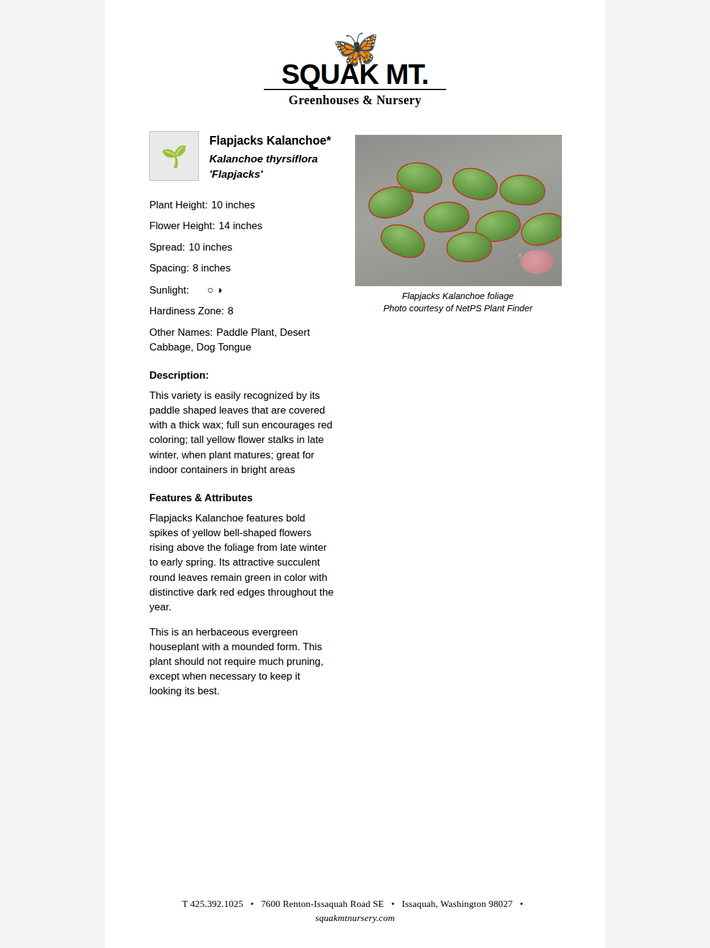🦋
SQUAK MT.
Greenhouses & Nursery
🌱
Flapjacks Kalanchoe*
Kalanchoe thyrsiflora 'Flapjacks'
Plant Height
10 inches
Flower Height
14 inches
Spread
10 inches
Spacing
8 inches
Sunlight
Hardiness Zone
8
Other Names
Paddle Plant, Desert Cabbage, Dog Tongue
Description:
This variety is easily recognized by its paddle shaped leaves that are covered with a thick wax; full sun encourages red coloring; tall yellow flower stalks in late winter, when plant matures; great for indoor containers in bright areas
Features & Attributes
Flapjacks Kalanchoe features bold spikes of yellow bell-shaped flowers rising above the foliage from late winter to early spring. Its attractive succulent round leaves remain green in color with distinctive dark red edges throughout the year.
This is an herbaceous evergreen houseplant with a mounded form. This plant should not require much pruning, except when necessary to keep it looking its best.
Flapjacks Kalanchoe foliage
Photo courtesy of NetPS Plant Finder
T 425.392.1025 • 7600 Renton-Issaquah Road SE • Issaquah, Washington 98027 • squakmtnursery.com